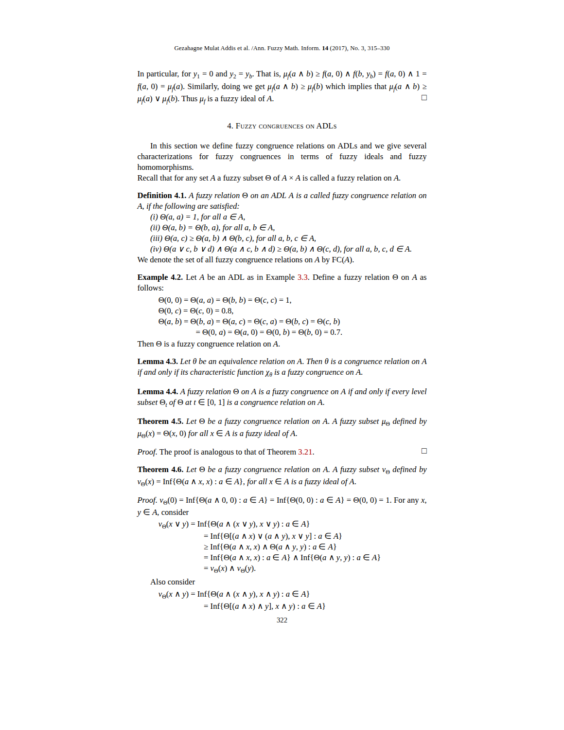Gezahagne Mulat Addis et al. /Ann. Fuzzy Math. Inform. 14 (2017), No. 3, 315–330
In particular, for y1 = 0 and y2 = yb. That is, μf(a ∧ b) ≥ f(a, 0) ∧ f(b, yb) = f(a, 0) ∧ 1 = f(a, 0) = μf(a). Similarly, doing we get μf(a ∧ b) ≥ μf(b) which implies that μf(a ∧ b) ≥ μf(a) ∨ μf(b). Thus μf is a fuzzy ideal of A. □
4. Fuzzy congruences on ADLs
In this section we define fuzzy congruence relations on ADLs and we give several characterizations for fuzzy congruences in terms of fuzzy ideals and fuzzy homomorphisms.
Recall that for any set A a fuzzy subset Θ of A × A is called a fuzzy relation on A.
Definition 4.1. A fuzzy relation Θ on an ADL A is a called fuzzy congruence relation on A, if the following are satisfied:
(i) Θ(a, a) = 1, for all a ∈ A,
(ii) Θ(a, b) = Θ(b, a), for all a, b ∈ A,
(iii) Θ(a, c) ≥ Θ(a, b) ∧ Θ(b, c), for all a, b, c ∈ A,
(iv) Θ(a ∨ c, b ∨ d) ∧ Θ(a ∧ c, b ∧ d) ≥ Θ(a, b) ∧ Θ(c, d), for all a, b, c, d ∈ A.
We denote the set of all fuzzy congruence relations on A by FC(A).
Example 4.2. Let A be an ADL as in Example 3.3. Define a fuzzy relation Θ on A as follows:
Θ(0, 0) = Θ(a, a) = Θ(b, b) = Θ(c, c) = 1,
Θ(0, c) = Θ(c, 0) = 0.8,
Θ(a, b) = Θ(b, a) = Θ(a, c) = Θ(c, a) = Θ(b, c) = Θ(c, b)
= Θ(0, a) = Θ(a, 0) = Θ(0, b) = Θ(b, 0) = 0.7.
Then Θ is a fuzzy congruence relation on A.
Lemma 4.3. Let θ be an equivalence relation on A. Then θ is a congruence relation on A if and only if its characteristic function χθ is a fuzzy congruence on A.
Lemma 4.4. A fuzzy relation Θ on A is a fuzzy congruence on A if and only if every level subset Θt of Θ at t ∈ [0, 1] is a congruence relation on A.
Theorem 4.5. Let Θ be a fuzzy congruence relation on A. A fuzzy subset μΘ defined by μΘ(x) = Θ(x, 0) for all x ∈ A is a fuzzy ideal of A.
Proof. The proof is analogous to that of Theorem 3.21. □
Theorem 4.6. Let Θ be a fuzzy congruence relation on A. A fuzzy subset νΘ defined by νΘ(x) = Inf{Θ(a ∧ x, x) : a ∈ A}, for all x ∈ A is a fuzzy ideal of A.
Proof. νΘ(0) = Inf{Θ(a ∧ 0, 0) : a ∈ A} = Inf{Θ(0, 0) : a ∈ A} = Θ(0, 0) = 1. For any x, y ∈ A, consider
νΘ(x ∨ y) = Inf{Θ(a ∧ (x ∨ y), x ∨ y) : a ∈ A}
= Inf{Θ[(a ∧ x) ∨ (a ∧ y), x ∨ y] : a ∈ A}
≥ Inf{Θ(a ∧ x, x) ∧ Θ(a ∧ y, y) : a ∈ A}
= Inf{Θ(a ∧ x, x) : a ∈ A} ∧ Inf{Θ(a ∧ y, y) : a ∈ A}
= νΘ(x) ∧ νΘ(y).
Also consider
νΘ(x ∧ y) = Inf{Θ(a ∧ (x ∧ y), x ∧ y) : a ∈ A}
= Inf{Θ[(a ∧ x) ∧ y], x ∧ y) : a ∈ A}
322